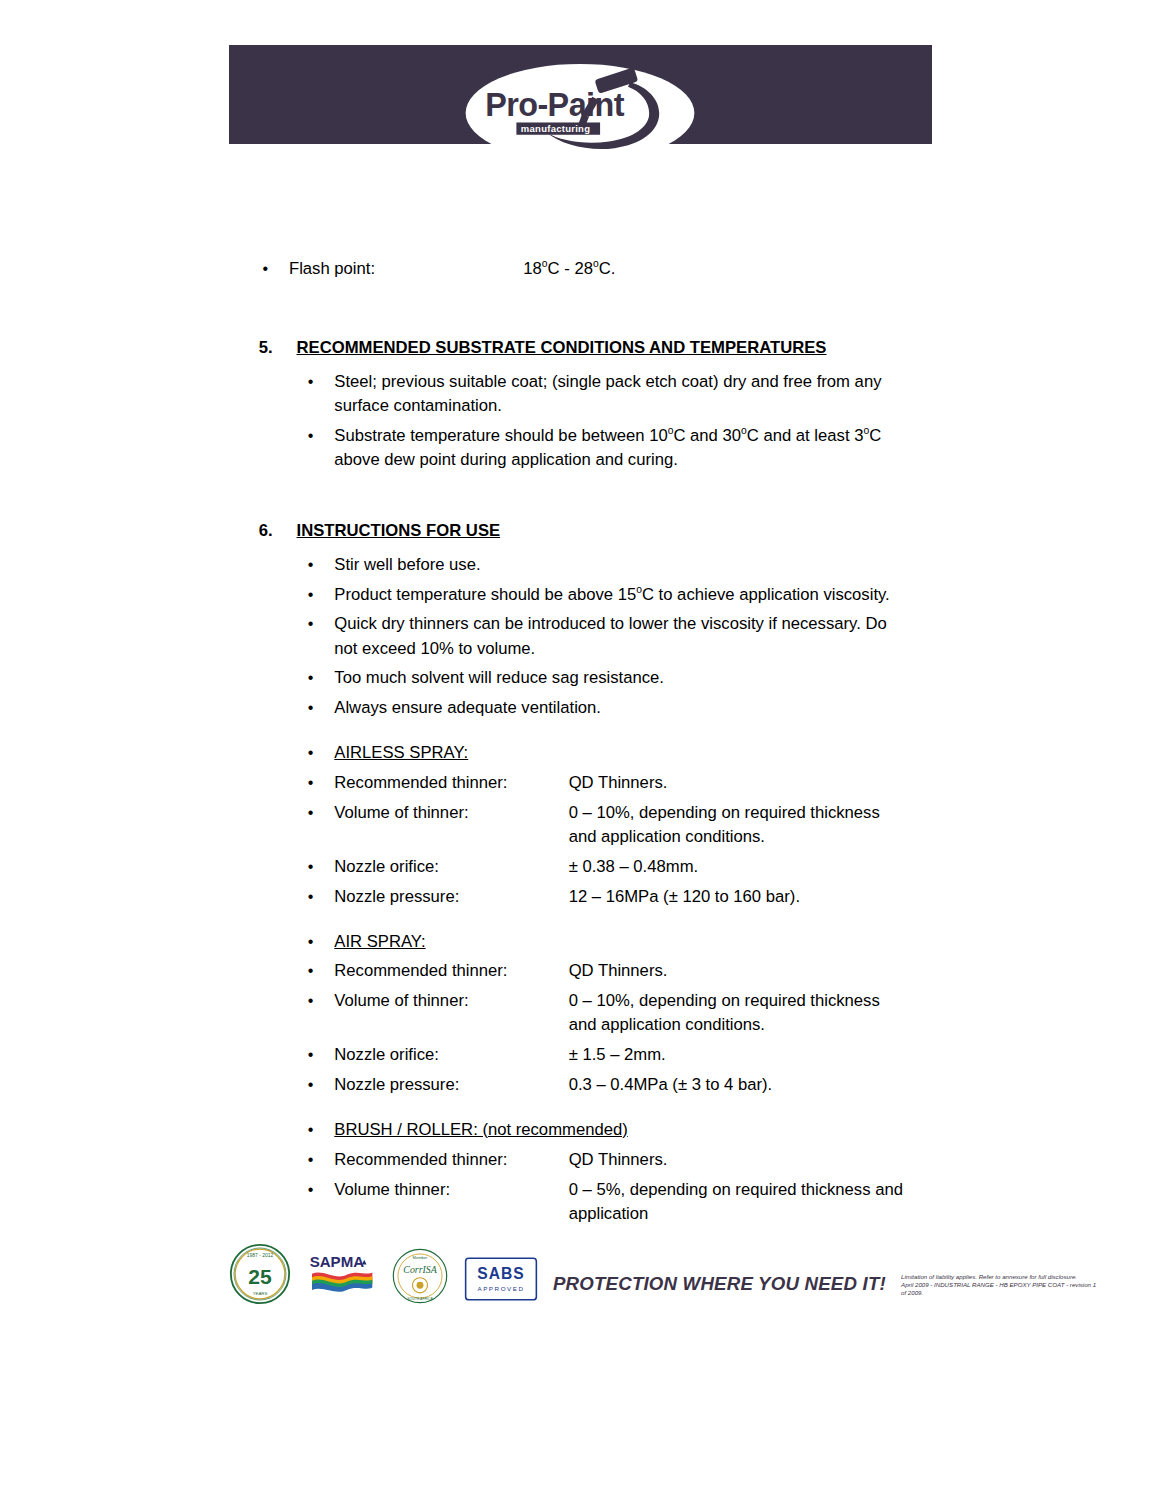Pro-Paint manufacturing
Flash point: 18oC - 28oC.
5.
RECOMMENDED SUBSTRATE CONDITIONS AND TEMPERATURES
Steel; previous suitable coat; (single pack etch coat) dry and free from any surface contamination.
Substrate temperature should be between 10oC and 30oC and at least 3oC above dew point during application and curing.
6.
INSTRUCTIONS FOR USE
Stir well before use.
Product temperature should be above 15oC to achieve application viscosity.
Quick dry thinners can be introduced to lower the viscosity if necessary. Do not exceed 10% to volume.
Too much solvent will reduce sag resistance.
Always ensure adequate ventilation.
AIRLESS SPRAY:
Recommended thinner: QD Thinners.
Volume of thinner: 0 – 10%, depending on required thickness and application conditions.
Nozzle orifice: ± 0.38 – 0.48mm.
Nozzle pressure: 12 – 16MPa (± 120 to 160 bar).
AIR SPRAY:
Recommended thinner: QD Thinners.
Volume of thinner: 0 – 10%, depending on required thickness and application conditions.
Nozzle orifice: ± 1.5 – 2mm.
Nozzle pressure: 0.3 – 0.4MPa (± 3 to 4 bar).
BRUSH / ROLLER: (not recommended)
Recommended thinner: QD Thinners.
Volume thinner: 0 – 5%, depending on required thickness and application
1987 - 2012 25 YEARS SAPMA Member CorrISA SOUTH AFRICA SABS APPROVED
PROTECTION WHERE YOU NEED IT!
Limitation of liability applies. Refer to annexure for full disclosure.
April 2009 - INDUSTRIAL RANGE - HB EPOXY PIPE COAT - revision 1 of 2009.